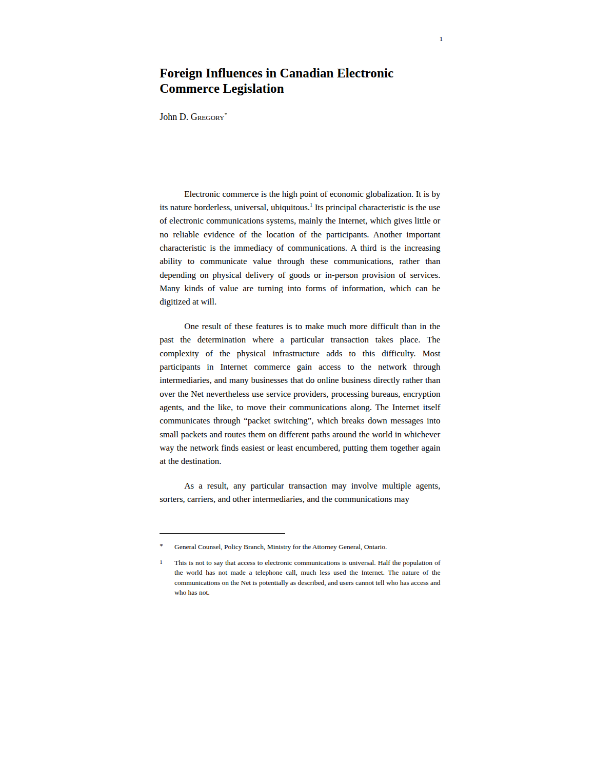1
Foreign Influences in Canadian Electronic
Commerce Legislation
John D. Gregory*
Electronic commerce is the high point of economic globalization. It is by its nature borderless, universal, ubiquitous.1 Its principal characteristic is the use of electronic communications systems, mainly the Internet, which gives little or no reliable evidence of the location of the participants. Another important characteristic is the immediacy of communications. A third is the increasing ability to communicate value through these communications, rather than depending on physical delivery of goods or in-person provision of services. Many kinds of value are turning into forms of information, which can be digitized at will.
One result of these features is to make much more difficult than in the past the determination where a particular transaction takes place. The complexity of the physical infrastructure adds to this difficulty. Most participants in Internet commerce gain access to the network through intermediaries, and many businesses that do online business directly rather than over the Net nevertheless use service providers, processing bureaus, encryption agents, and the like, to move their communications along. The Internet itself communicates through “packet switching”, which breaks down messages into small packets and routes them on different paths around the world in whichever way the network finds easiest or least encumbered, putting them together again at the destination.
As a result, any particular transaction may involve multiple agents, sorters, carriers, and other intermediaries, and the communications may
*
General Counsel, Policy Branch, Ministry for the Attorney General, Ontario.
1
This is not to say that access to electronic communications is universal. Half the population of the world has not made a telephone call, much less used the Internet. The nature of the communications on the Net is potentially as described, and users cannot tell who has access and who has not.